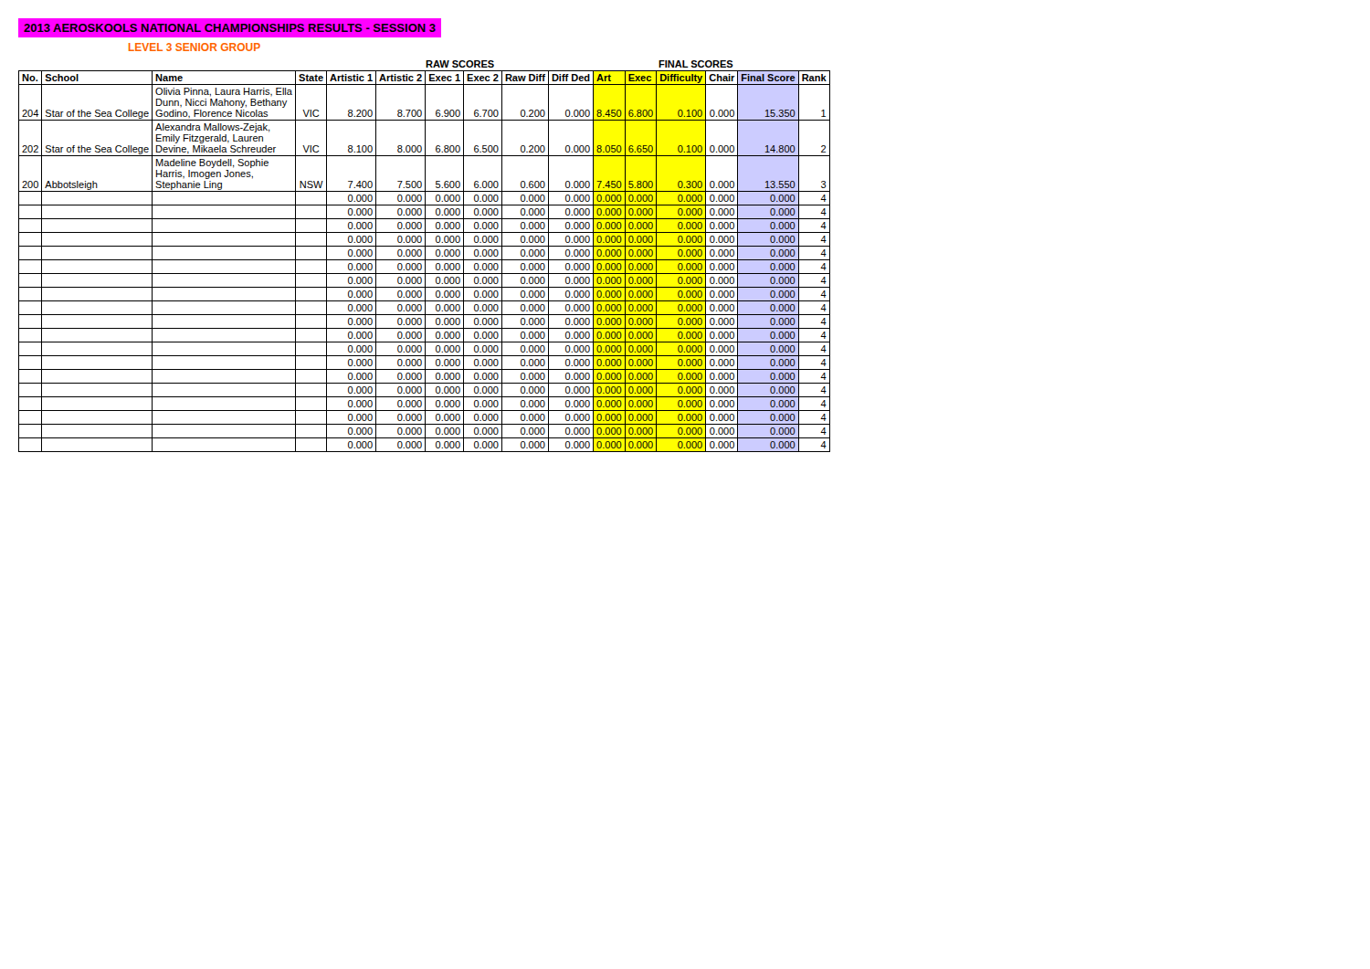2013 AEROSKOOLS NATIONAL CHAMPIONSHIPS RESULTS - SESSION 3
LEVEL 3 SENIOR GROUP
| | | | | RAW SCORES | FINAL SCORES | |
| --- | --- | --- | --- | --- | --- | --- |
| No. | School | Name | State | Artistic 1 | Artistic 2 | Exec 1 | Exec 2 | Raw Diff | Diff Ded | Art | Exec | Difficulty | Chair | Final Score | Rank |
| 204 | Star of the Sea College | Olivia Pinna, Laura Harris, Ella Dunn, Nicci Mahony, Bethany Godino, Florence Nicolas | VIC | 8.200 | 8.700 | 6.900 | 6.700 | 0.200 | 0.000 | 8.450 | 6.800 | 0.100 | 0.000 | 15.350 | 1 |
| 202 | Star of the Sea College | Alexandra Mallows-Zejak, Emily Fitzgerald, Lauren Devine, Mikaela Schreuder | VIC | 8.100 | 8.000 | 6.800 | 6.500 | 0.200 | 0.000 | 8.050 | 6.650 | 0.100 | 0.000 | 14.800 | 2 |
| 200 | Abbotsleigh | Madeline Boydell, Sophie Harris, Imogen Jones, Stephanie Ling | NSW | 7.400 | 7.500 | 5.600 | 6.000 | 0.600 | 0.000 | 7.450 | 5.800 | 0.300 | 0.000 | 13.550 | 3 |
| | | | | 0.000 | 0.000 | 0.000 | 0.000 | 0.000 | 0.000 | 0.000 | 0.000 | 0.000 | 0.000 | 0.000 | 4 |
| | | | | 0.000 | 0.000 | 0.000 | 0.000 | 0.000 | 0.000 | 0.000 | 0.000 | 0.000 | 0.000 | 0.000 | 4 |
| | | | | 0.000 | 0.000 | 0.000 | 0.000 | 0.000 | 0.000 | 0.000 | 0.000 | 0.000 | 0.000 | 0.000 | 4 |
| | | | | 0.000 | 0.000 | 0.000 | 0.000 | 0.000 | 0.000 | 0.000 | 0.000 | 0.000 | 0.000 | 0.000 | 4 |
| | | | | 0.000 | 0.000 | 0.000 | 0.000 | 0.000 | 0.000 | 0.000 | 0.000 | 0.000 | 0.000 | 0.000 | 4 |
| | | | | 0.000 | 0.000 | 0.000 | 0.000 | 0.000 | 0.000 | 0.000 | 0.000 | 0.000 | 0.000 | 0.000 | 4 |
| | | | | 0.000 | 0.000 | 0.000 | 0.000 | 0.000 | 0.000 | 0.000 | 0.000 | 0.000 | 0.000 | 0.000 | 4 |
| | | | | 0.000 | 0.000 | 0.000 | 0.000 | 0.000 | 0.000 | 0.000 | 0.000 | 0.000 | 0.000 | 0.000 | 4 |
| | | | | 0.000 | 0.000 | 0.000 | 0.000 | 0.000 | 0.000 | 0.000 | 0.000 | 0.000 | 0.000 | 0.000 | 4 |
| | | | | 0.000 | 0.000 | 0.000 | 0.000 | 0.000 | 0.000 | 0.000 | 0.000 | 0.000 | 0.000 | 0.000 | 4 |
| | | | | 0.000 | 0.000 | 0.000 | 0.000 | 0.000 | 0.000 | 0.000 | 0.000 | 0.000 | 0.000 | 0.000 | 4 |
| | | | | 0.000 | 0.000 | 0.000 | 0.000 | 0.000 | 0.000 | 0.000 | 0.000 | 0.000 | 0.000 | 0.000 | 4 |
| | | | | 0.000 | 0.000 | 0.000 | 0.000 | 0.000 | 0.000 | 0.000 | 0.000 | 0.000 | 0.000 | 0.000 | 4 |
| | | | | 0.000 | 0.000 | 0.000 | 0.000 | 0.000 | 0.000 | 0.000 | 0.000 | 0.000 | 0.000 | 0.000 | 4 |
| | | | | 0.000 | 0.000 | 0.000 | 0.000 | 0.000 | 0.000 | 0.000 | 0.000 | 0.000 | 0.000 | 0.000 | 4 |
| | | | | 0.000 | 0.000 | 0.000 | 0.000 | 0.000 | 0.000 | 0.000 | 0.000 | 0.000 | 0.000 | 0.000 | 4 |
| | | | | 0.000 | 0.000 | 0.000 | 0.000 | 0.000 | 0.000 | 0.000 | 0.000 | 0.000 | 0.000 | 0.000 | 4 |
| | | | | 0.000 | 0.000 | 0.000 | 0.000 | 0.000 | 0.000 | 0.000 | 0.000 | 0.000 | 0.000 | 0.000 | 4 |
| | | | | 0.000 | 0.000 | 0.000 | 0.000 | 0.000 | 0.000 | 0.000 | 0.000 | 0.000 | 0.000 | 0.000 | 4 |